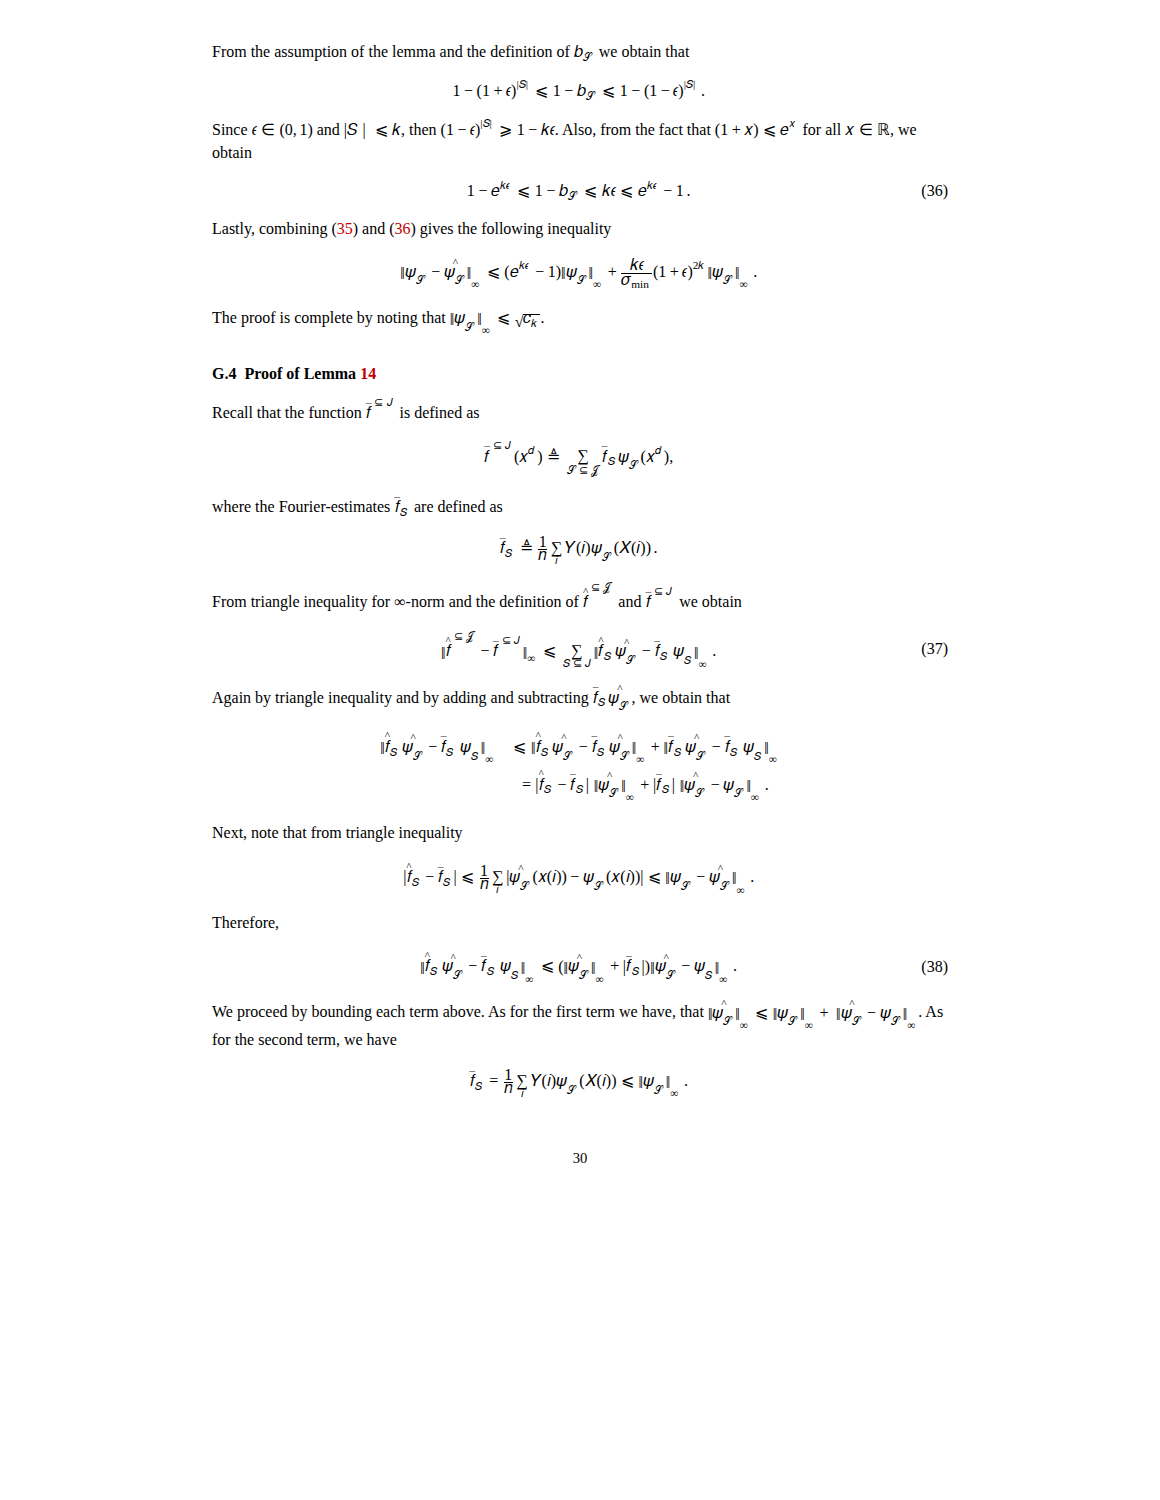From the assumption of the lemma and the definition of b𝒮 we obtain that
1−(1+ϵ)|S| ⩽ 1−b𝒮 ⩽ 1−(1−ϵ)|S| .
Since ϵ∈(0,1) and |S|⩽k, then (1−ϵ)|S|⩾1−kϵ. Also, from the fact that (1+x)⩽ex for all x∈ℝ, we obtain
1−ekϵ ⩽ 1−b𝒮 ⩽ kϵ ⩽ ekϵ−1 . (36)
Lastly, combining (35) and (36) gives the following inequality
‖ψ𝒮−ψ𝒮^‖∞ ⩽ (ekϵ−1) ‖ψ𝒮‖∞ + kϵσmin (1+ϵ)2k ‖ψ𝒮‖∞ .
The proof is complete by noting that ‖ψ𝒮‖∞⩽ck.
G.4 Proof of Lemma 14
Recall that the function f¯⊆J is defined as
f¯⊆J (xd) ≜ ∑𝒮⊆𝒥 f¯S ψ𝒮 (xd) ,
where the Fourier-estimates f¯S are defined as
f¯S ≜ 1n ∑i Y(i) ψ𝒮 (X(i)) .
From triangle inequality for ∞-norm and the definition of f^⊆𝒥 and f¯⊆J we obtain
‖f^⊆𝒥−f¯⊆J‖∞ ⩽ ∑S⊆J ‖f^Sψ𝒮^−f¯SψS‖∞ . (37)
Again by triangle inequality and by adding and subtracting f¯Sψ𝒮^, we obtain that
‖f^Sψ𝒮^−f¯SψS‖∞ ⩽ ‖f^Sψ𝒮^−f¯Sψ𝒮^‖∞ + ‖f¯Sψ𝒮^−f¯SψS‖∞ = |f^S−f¯S| ‖ψ𝒮^‖∞ + |f¯S| ‖ψ𝒮^−ψ𝒮‖∞ .
Next, note that from triangle inequality
|f^S−f¯S| ⩽ 1n ∑i |ψ𝒮^(x(i))−ψ𝒮(x(i))| ⩽ ‖ψ𝒮−ψ𝒮^‖∞ .
Therefore,
‖f^Sψ𝒮^−f¯SψS‖∞ ⩽ ( ‖ψ𝒮^‖∞ + |f¯S| ) ‖ψ𝒮^−ψS‖∞ . (38)
We proceed by bounding each term above. As for the first term we have, that ‖ψ𝒮^‖∞⩽‖ψ𝒮‖∞+ ‖ψ𝒮^−ψ𝒮‖∞. As for the second term, we have
f¯S = 1n ∑i Y(i) ψ𝒮 (X(i)) ⩽ ‖ψ𝒮‖∞ .
30